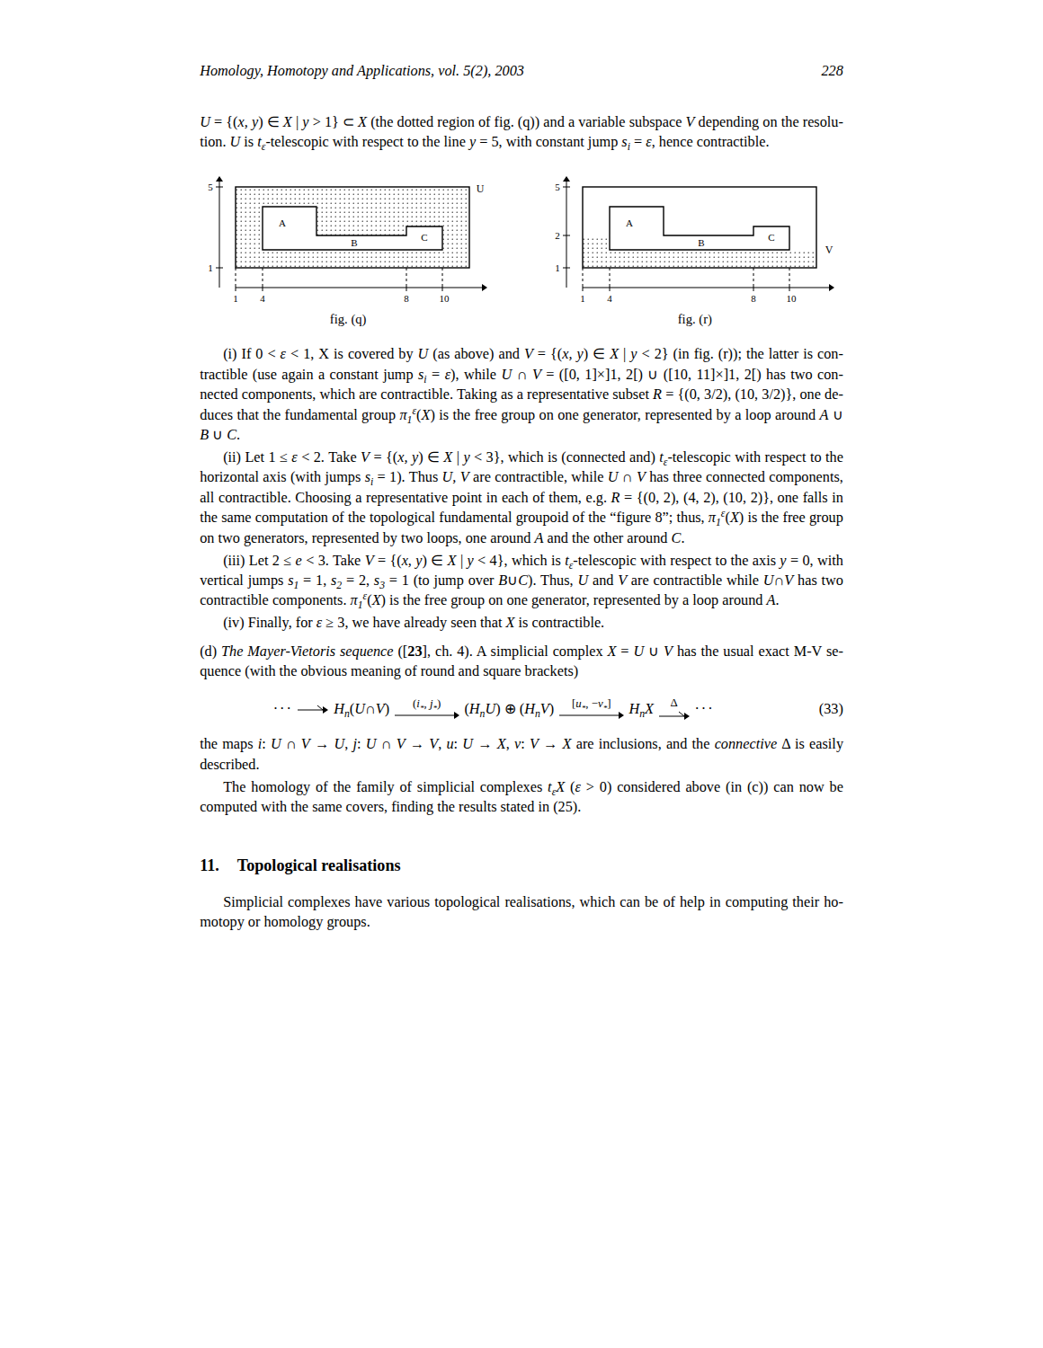Homology, Homotopy and Applications, vol. 5(2), 2003 228
U = {(x, y) ∈ X | y > 1} ⊂ X (the dotted region of fig. (q)) and a variable subspace V depending on the resolution. U is tε-telescopic with respect to the line y = 5, with constant jump si = ε, hence contractible.
5 1 1 4 8 10 A B C U
fig. (q)
5 2 1 1 4 8 10 A B C V
fig. (r)
(i) If 0 < ε < 1, X is covered by U (as above) and V = {(x, y) ∈ X | y < 2} (in fig. (r)); the latter is contractible (use again a constant jump si = ε), while U ∩ V = ([0, 1]×]1, 2[) ∪ ([10, 11]×]1, 2[) has two connected components, which are contractible. Taking as a representative subset R = {(0, 3/2), (10, 3/2)}, one deduces that the fundamental group π1ε(X) is the free group on one generator, represented by a loop around A ∪ B ∪ C.
(ii) Let 1 ≤ ε < 2. Take V = {(x, y) ∈ X | y < 3}, which is (connected and) tε-telescopic with respect to the horizontal axis (with jumps si = 1). Thus U, V are contractible, while U ∩ V has three connected components, all contractible. Choosing a representative point in each of them, e.g. R = {(0, 2), (4, 2), (10, 2)}, one falls in the same computation of the topological fundamental groupoid of the “figure 8”; thus, π1ε(X) is the free group on two generators, represented by two loops, one around A and the other around C.
(iii) Let 2 ≤ e < 3. Take V = {(x, y) ∈ X | y < 4}, which is tε-telescopic with respect to the axis y = 0, with vertical jumps s1 = 1, s2 = 2, s3 = 1 (to jump over B∪C). Thus, U and V are contractible while U∩V has two contractible components. π1ε(X) is the free group on one generator, represented by a loop around A.
(iv) Finally, for ε ≥ 3, we have already seen that X is contractible.
(d) The Mayer-Vietoris sequence ([23], ch. 4). A simplicial complex X = U ∪ V has the usual exact M-V sequence (with the obvious meaning of round and square brackets)
··· Hn(U ∩ V) (i*, j*) (HnU) ⊕ (HnV) [u*, −v*] HnX Δ ···
(33)
the maps i: U ∩ V → U, j: U ∩ V → V, u: U → X, v: V → X are inclusions, and the connective Δ is easily described.
The homology of the family of simplicial complexes tεX (ε > 0) considered above (in (c)) can now be computed with the same covers, finding the results stated in (25).
11. Topological realisations
Simplicial complexes have various topological realisations, which can be of help in computing their homotopy or homology groups.